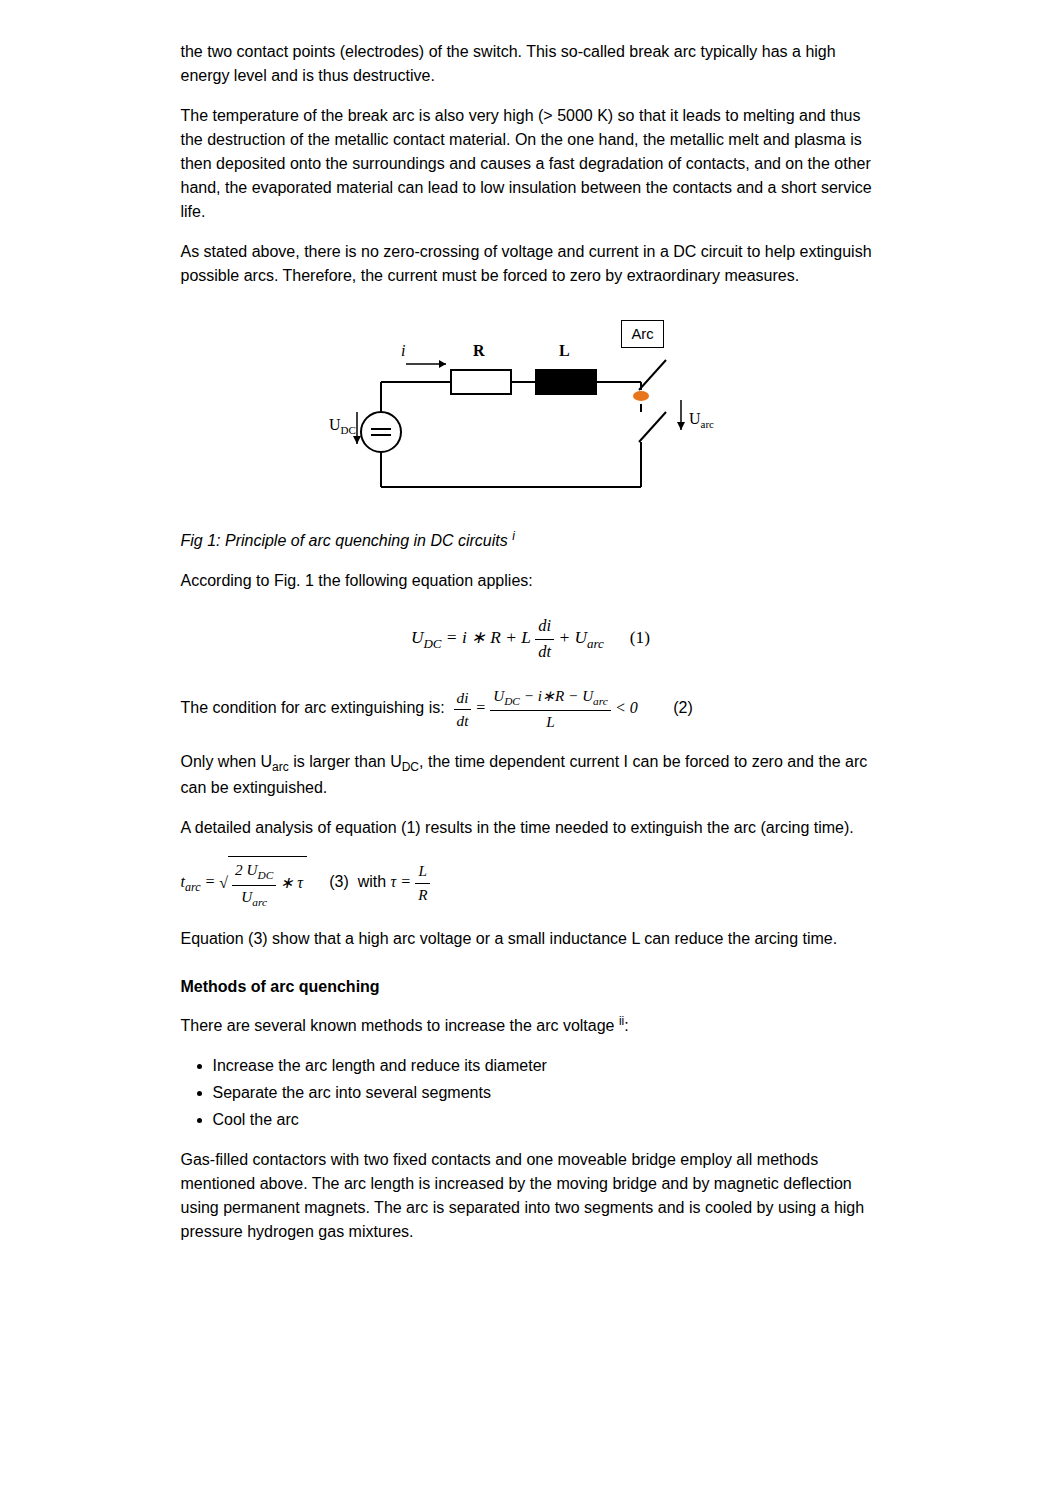the two contact points (electrodes) of the switch. This so-called break arc typically has a high energy level and is thus destructive.
The temperature of the break arc is also very high (> 5000 K) so that it leads to melting and thus the destruction of the metallic contact material. On the one hand, the metallic melt and plasma is then deposited onto the surroundings and causes a fast degradation of contacts, and on the other hand, the evaporated material can lead to low insulation between the contacts and a short service life.
As stated above, there is no zero-crossing of voltage and current in a DC circuit to help extinguish possible arcs. Therefore, the current must be forced to zero by extraordinary measures.
Arc
i R L UDC Uarc
Fig 1: Principle of arc quenching in DC circuits i
According to Fig. 1 the following equation applies:
UDC = i ∗ R + L di dt + Uarc(1)
The condition for arc extinguishing is: di dt = UDC − i∗R − Uarc L < 0 (2)
Only when Uarc is larger than UDC, the time dependent current I can be forced to zero and the arc can be extinguished.
A detailed analysis of equation (1) results in the time needed to extinguish the arc (arcing time).
tarc = √2 UDC Uarc ∗ τ (3) with τ = LR
Equation (3) show that a high arc voltage or a small inductance L can reduce the arcing time.
Methods of arc quenching
There are several known methods to increase the arc voltage ii:
Increase the arc length and reduce its diameter
Separate the arc into several segments
Cool the arc
Gas-filled contactors with two fixed contacts and one moveable bridge employ all methods mentioned above. The arc length is increased by the moving bridge and by magnetic deflection using permanent magnets. The arc is separated into two segments and is cooled by using a high pressure hydrogen gas mixtures.